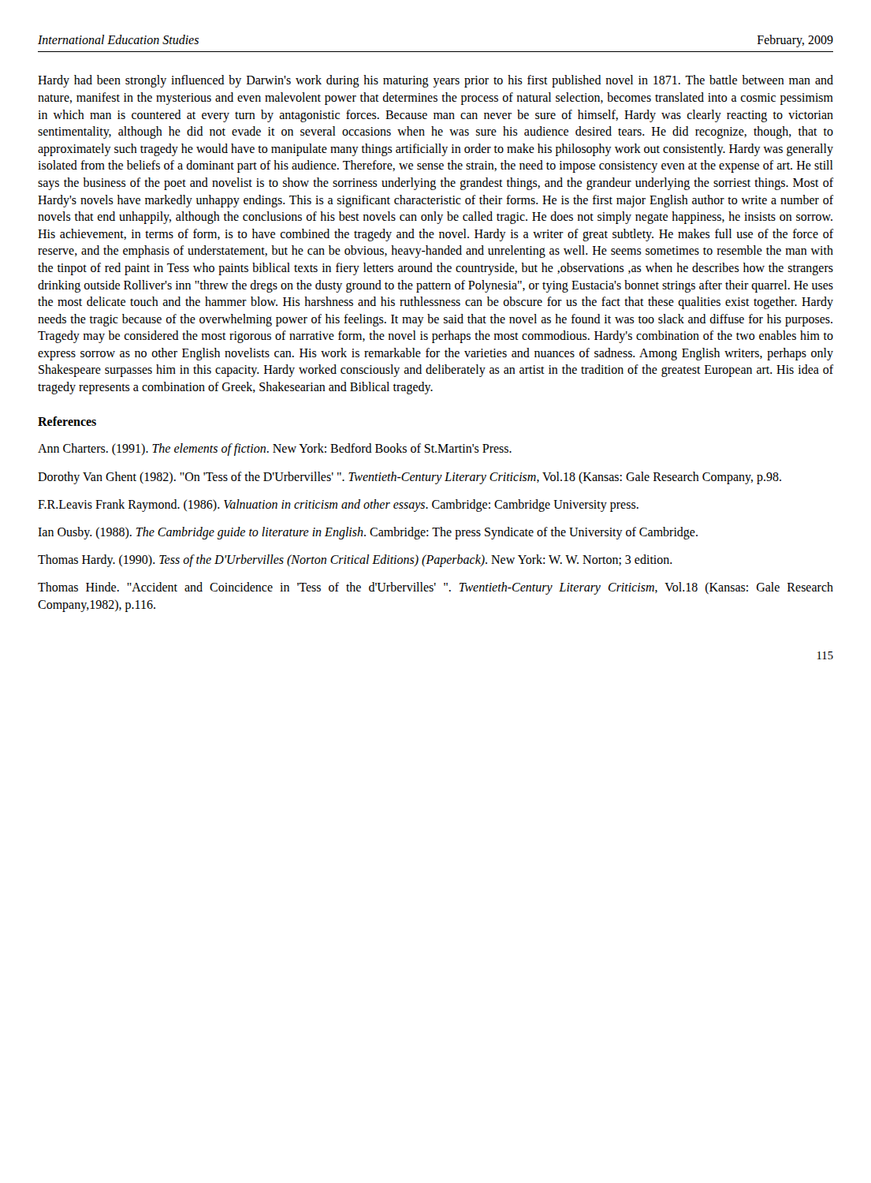International Education Studies February, 2009
Hardy had been strongly influenced by Darwin's work during his maturing years prior to his first published novel in 1871. The battle between man and nature, manifest in the mysterious and even malevolent power that determines the process of natural selection, becomes translated into a cosmic pessimism in which man is countered at every turn by antagonistic forces. Because man can never be sure of himself, Hardy was clearly reacting to victorian sentimentality, although he did not evade it on several occasions when he was sure his audience desired tears. He did recognize, though, that to approximately such tragedy he would have to manipulate many things artificially in order to make his philosophy work out consistently. Hardy was generally isolated from the beliefs of a dominant part of his audience. Therefore, we sense the strain, the need to impose consistency even at the expense of art. He still says the business of the poet and novelist is to show the sorriness underlying the grandest things, and the grandeur underlying the sorriest things. Most of Hardy's novels have markedly unhappy endings. This is a significant characteristic of their forms. He is the first major English author to write a number of novels that end unhappily, although the conclusions of his best novels can only be called tragic. He does not simply negate happiness, he insists on sorrow. His achievement, in terms of form, is to have combined the tragedy and the novel. Hardy is a writer of great subtlety. He makes full use of the force of reserve, and the emphasis of understatement, but he can be obvious, heavy-handed and unrelenting as well. He seems sometimes to resemble the man with the tinpot of red paint in Tess who paints biblical texts in fiery letters around the countryside, but he ,observations ,as when he describes how the strangers drinking outside Rolliver's inn "threw the dregs on the dusty ground to the pattern of Polynesia", or tying Eustacia's bonnet strings after their quarrel. He uses the most delicate touch and the hammer blow. His harshness and his ruthlessness can be obscure for us the fact that these qualities exist together. Hardy needs the tragic because of the overwhelming power of his feelings. It may be said that the novel as he found it was too slack and diffuse for his purposes. Tragedy may be considered the most rigorous of narrative form, the novel is perhaps the most commodious. Hardy's combination of the two enables him to express sorrow as no other English novelists can. His work is remarkable for the varieties and nuances of sadness. Among English writers, perhaps only Shakespeare surpasses him in this capacity. Hardy worked consciously and deliberately as an artist in the tradition of the greatest European art. His idea of tragedy represents a combination of Greek, Shakesearian and Biblical tragedy.
References
Ann Charters. (1991). The elements of fiction. New York: Bedford Books of St.Martin's Press.
Dorothy Van Ghent (1982). "On 'Tess of the D'Urbervilles' ". Twentieth-Century Literary Criticism, Vol.18 (Kansas: Gale Research Company, p.98.
F.R.Leavis Frank Raymond. (1986). Valnuation in criticism and other essays. Cambridge: Cambridge University press.
Ian Ousby. (1988). The Cambridge guide to literature in English. Cambridge: The press Syndicate of the University of Cambridge.
Thomas Hardy. (1990). Tess of the D'Urbervilles (Norton Critical Editions) (Paperback). New York: W. W. Norton; 3 edition.
Thomas Hinde. "Accident and Coincidence in 'Tess of the d'Urbervilles' ". Twentieth-Century Literary Criticism, Vol.18 (Kansas: Gale Research Company,1982), p.116.
115